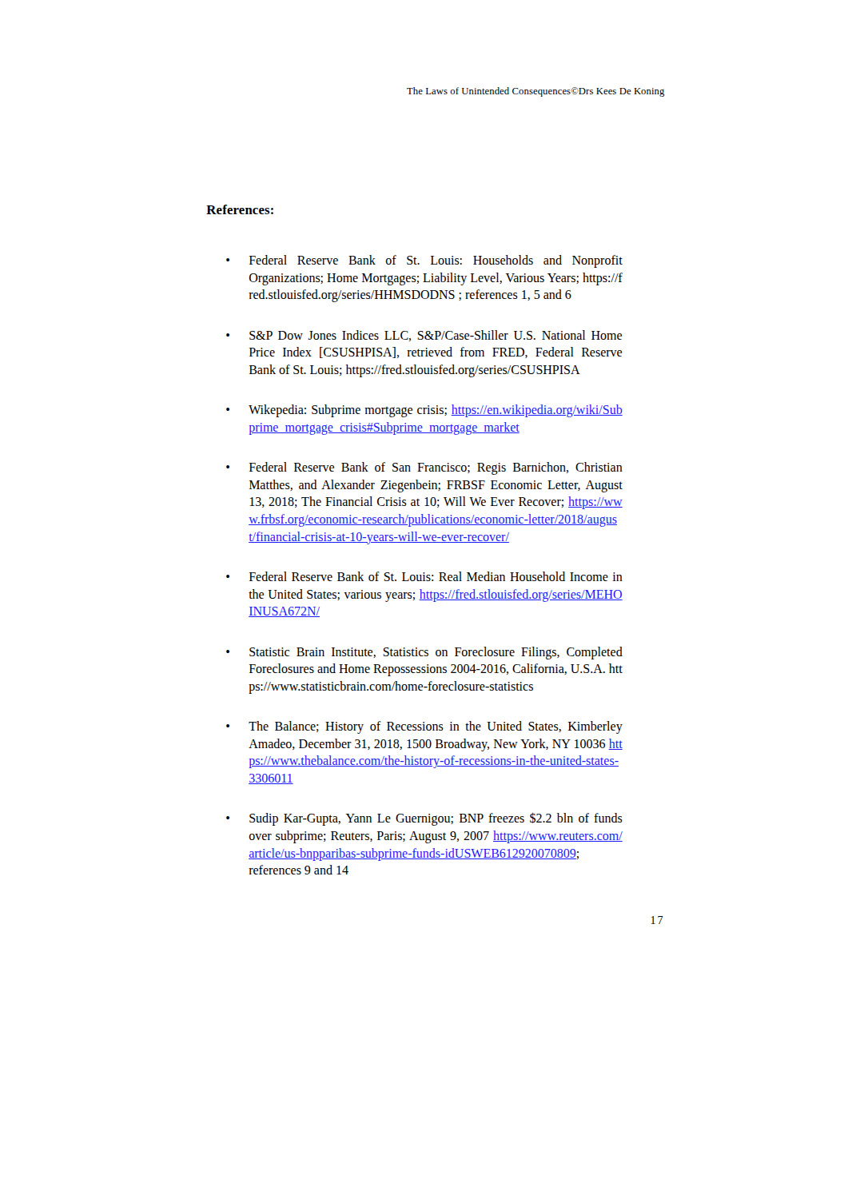The Laws of Unintended Consequences©Drs Kees De Koning
References:
Federal Reserve Bank of St. Louis: Households and Nonprofit Organizations; Home Mortgages; Liability Level, Various Years; https://fred.stlouisfed.org/series/HHMSDODNS ; references 1, 5 and 6
S&P Dow Jones Indices LLC, S&P/Case-Shiller U.S. National Home Price Index [CSUSHPISA], retrieved from FRED, Federal Reserve Bank of St. Louis; https://fred.stlouisfed.org/series/CSUSHPISA
Wikepedia: Subprime mortgage crisis; https://en.wikipedia.org/wiki/Subprime_mortgage_crisis#Subprime_mortgage_market
Federal Reserve Bank of San Francisco; Regis Barnichon, Christian Matthes, and Alexander Ziegenbein; FRBSF Economic Letter, August 13, 2018; The Financial Crisis at 10; Will We Ever Recover; https://www.frbsf.org/economic-research/publications/economic-letter/2018/august/financial-crisis-at-10-years-will-we-ever-recover/
Federal Reserve Bank of St. Louis: Real Median Household Income in the United States; various years; https://fred.stlouisfed.org/series/MEHOINUSA672N/
Statistic Brain Institute, Statistics on Foreclosure Filings, Completed Foreclosures and Home Repossessions 2004-2016, California, U.S.A. https://www.statisticbrain.com/home-foreclosure-statistics
The Balance; History of Recessions in the United States, Kimberley Amadeo, December 31, 2018, 1500 Broadway, New York, NY 10036 https://www.thebalance.com/the-history-of-recessions-in-the-united-states-3306011
Sudip Kar-Gupta, Yann Le Guernigou; BNP freezes $2.2 bln of funds over subprime; Reuters, Paris; August 9, 2007 https://www.reuters.com/article/us-bnpparibas-subprime-funds-idUSWEB612920070809; references 9 and 14
17